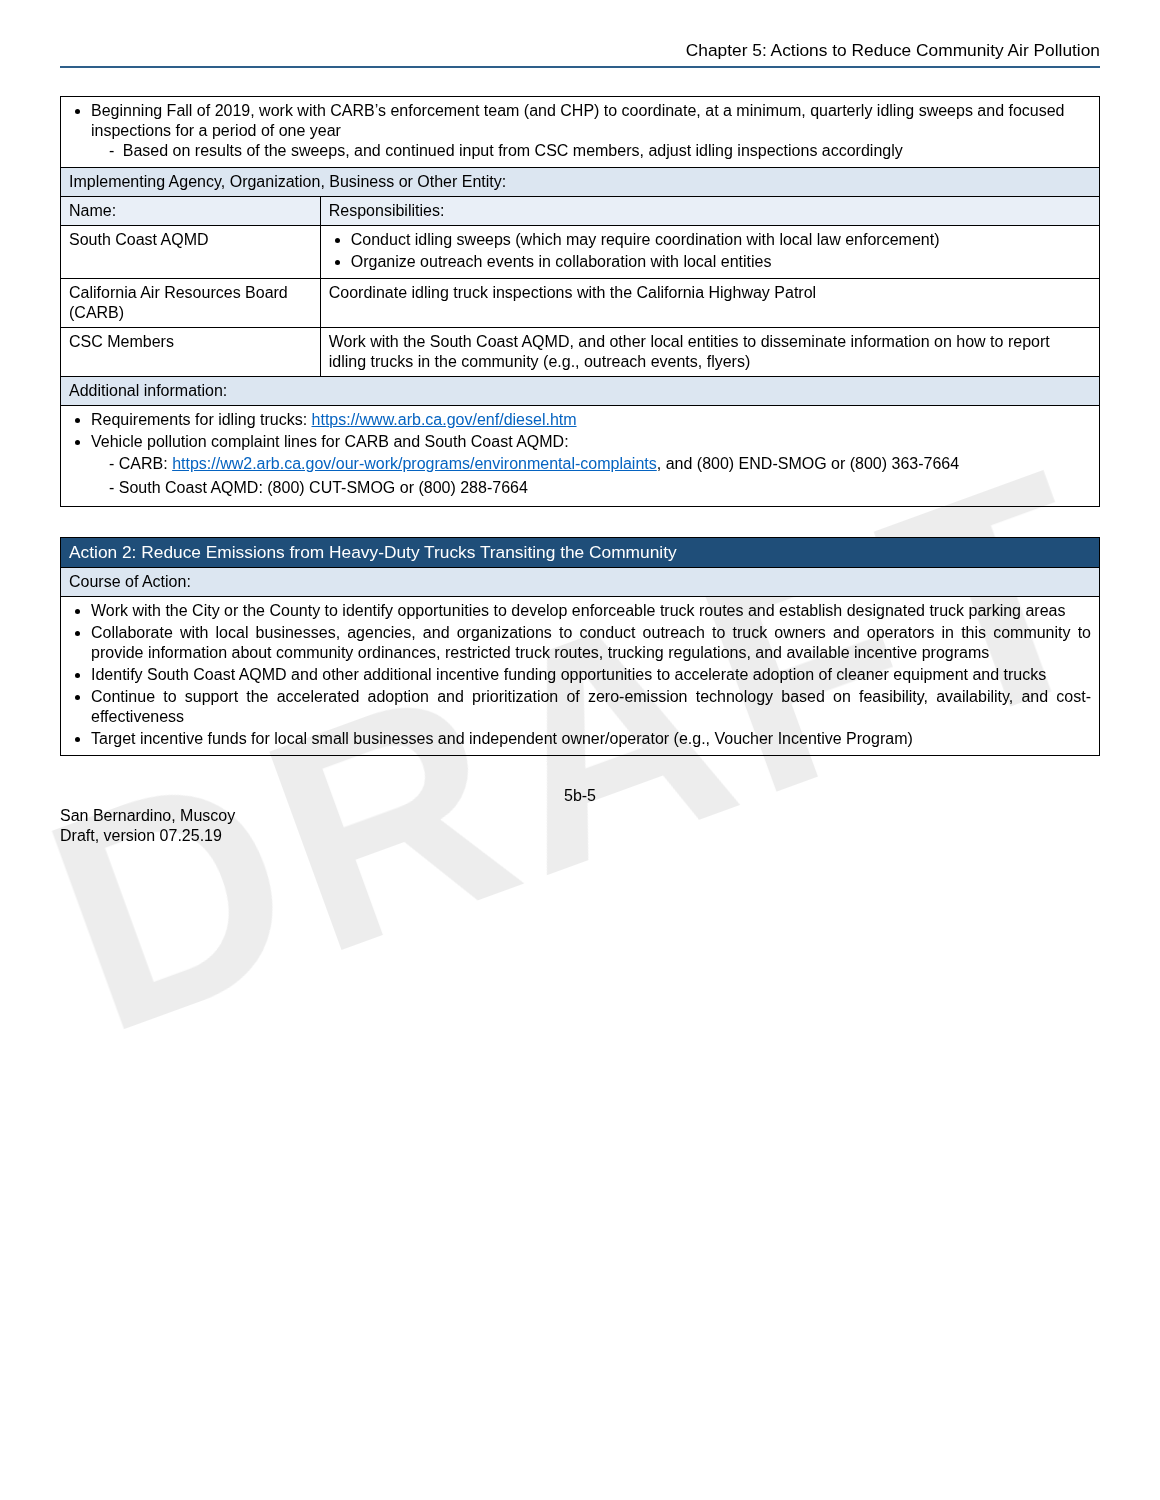DRAFT
Chapter 5: Actions to Reduce Community Air Pollution
| Beginning Fall of 2019, work with CARB’s enforcement team (and CHP) to coordinate, at a minimum, quarterly idling sweeps and focused inspections for a period of one year Based on results of the sweeps, and continued input from CSC members, adjust idling inspections accordingly |
| Implementing Agency, Organization, Business or Other Entity: |
| Name: | Responsibilities: |
| South Coast AQMD | Conduct idling sweeps (which may require coordination with local law enforcement) Organize outreach events in collaboration with local entities |
| California Air Resources Board (CARB) | Coordinate idling truck inspections with the California Highway Patrol |
| CSC Members | Work with the South Coast AQMD, and other local entities to disseminate information on how to report idling trucks in the community (e.g., outreach events, flyers) |
| Additional information: |
| Requirements for idling trucks: https://www.arb.ca.gov/enf/diesel.htm Vehicle pollution complaint lines for CARB and South Coast AQMD: - CARB: https://ww2.arb.ca.gov/our-work/programs/environmental-complaints , and (800) END-SMOG or (800) 363-7664 - South Coast AQMD: (800) CUT-SMOG or (800) 288-7664 |
| Action 2: Reduce Emissions from Heavy-Duty Trucks Transiting the Community |
| Course of Action: |
| Work with the City or the County to identify opportunities to develop enforceable truck routes and establish designated truck parking areas Collaborate with local businesses, agencies, and organizations to conduct outreach to truck owners and operators in this community to provide information about community ordinances, restricted truck routes, trucking regulations, and available incentive programs Identify South Coast AQMD and other additional incentive funding opportunities to accelerate adoption of cleaner equipment and trucks Continue to support the accelerated adoption and prioritization of zero-emission technology based on feasibility, availability, and cost-effectiveness Target incentive funds for local small businesses and independent owner/operator (e.g., Voucher Incentive Program) |
5b-5
San Bernardino, Muscoy
Draft, version 07.25.19